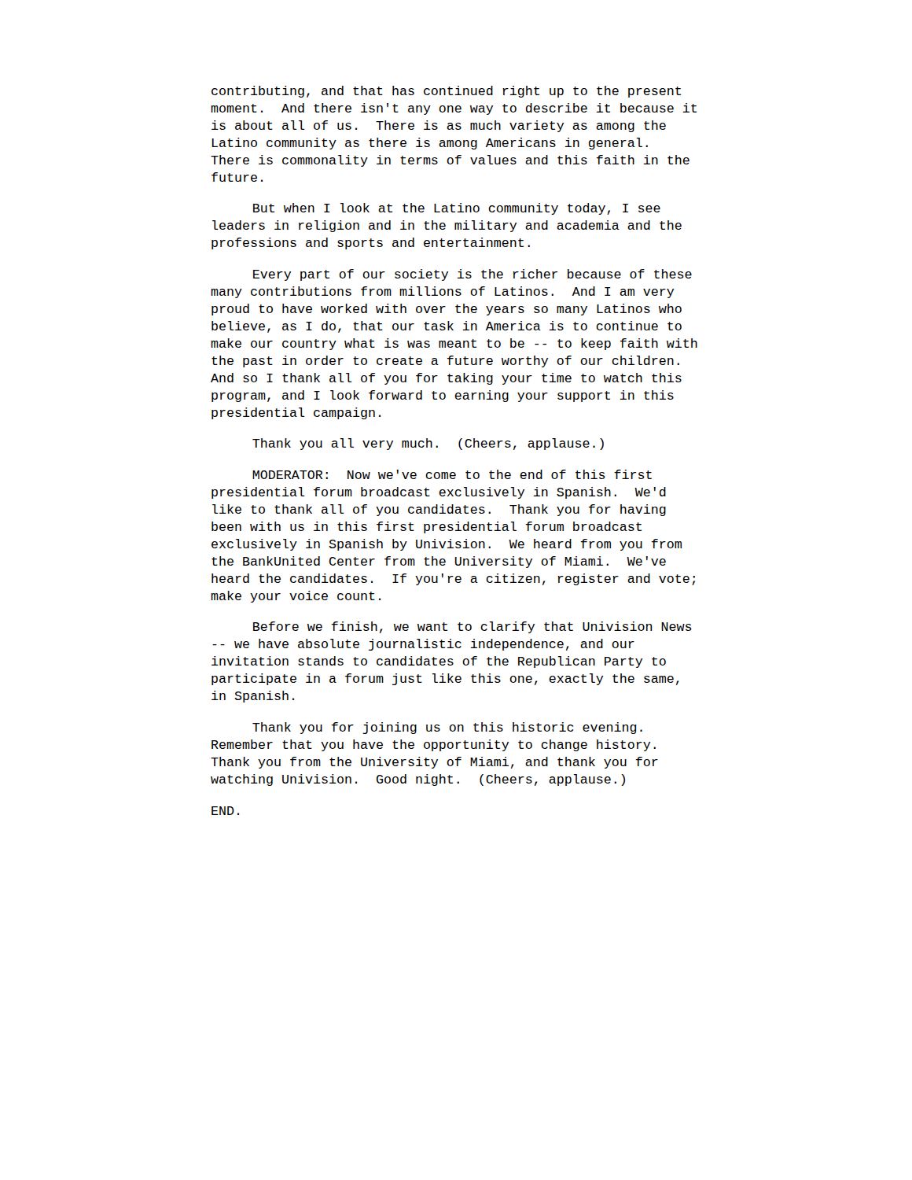contributing, and that has continued right up to the present moment. And there isn't any one way to describe it because it is about all of us. There is as much variety as among the Latino community as there is among Americans in general. There is commonality in terms of values and this faith in the future.
But when I look at the Latino community today, I see leaders in religion and in the military and academia and the professions and sports and entertainment.
Every part of our society is the richer because of these many contributions from millions of Latinos. And I am very proud to have worked with over the years so many Latinos who believe, as I do, that our task in America is to continue to make our country what is was meant to be -- to keep faith with the past in order to create a future worthy of our children. And so I thank all of you for taking your time to watch this program, and I look forward to earning your support in this presidential campaign.
Thank you all very much. (Cheers, applause.)
MODERATOR: Now we've come to the end of this first presidential forum broadcast exclusively in Spanish. We'd like to thank all of you candidates. Thank you for having been with us in this first presidential forum broadcast exclusively in Spanish by Univision. We heard from you from the BankUnited Center from the University of Miami. We've heard the candidates. If you're a citizen, register and vote; make your voice count.
Before we finish, we want to clarify that Univision News -- we have absolute journalistic independence, and our invitation stands to candidates of the Republican Party to participate in a forum just like this one, exactly the same, in Spanish.
Thank you for joining us on this historic evening. Remember that you have the opportunity to change history. Thank you from the University of Miami, and thank you for watching Univision. Good night. (Cheers, applause.)
END.